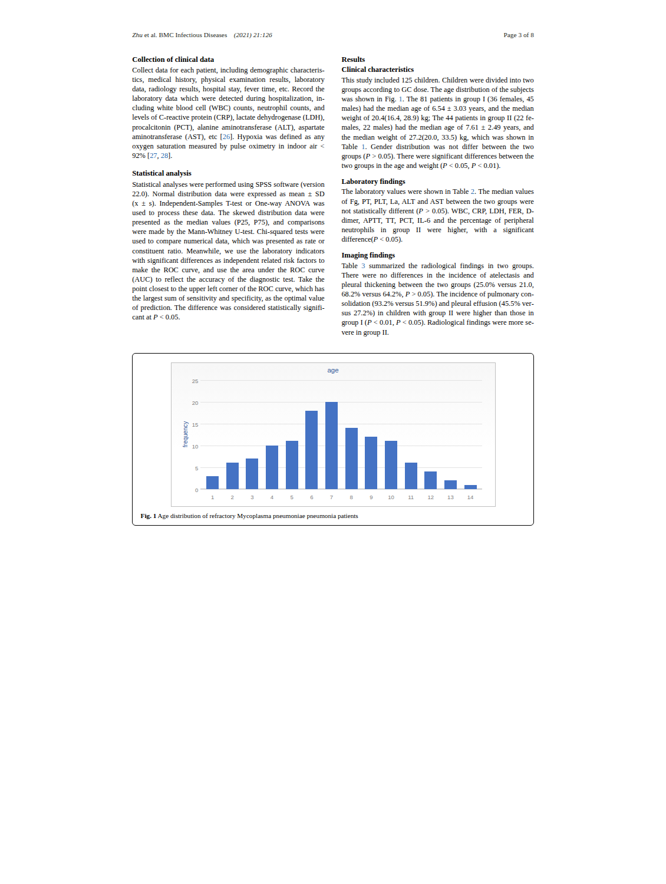Zhu et al. BMC Infectious Diseases (2021) 21:126
Page 3 of 8
Collection of clinical data
Collect data for each patient, including demographic characteristics, medical history, physical examination results, laboratory data, radiology results, hospital stay, fever time, etc. Record the laboratory data which were detected during hospitalization, including white blood cell (WBC) counts, neutrophil counts, and levels of C-reactive protein (CRP), lactate dehydrogenase (LDH), procalcitonin (PCT), alanine aminotransferase (ALT), aspartate aminotransferase (AST), etc [26]. Hypoxia was defined as any oxygen saturation measured by pulse oximetry in indoor air < 92% [27, 28].
Statistical analysis
Statistical analyses were performed using SPSS software (version 22.0). Normal distribution data were expressed as mean ± SD (x ± s). Independent-Samples T-test or One-way ANOVA was used to process these data. The skewed distribution data were presented as the median values (P25, P75), and comparisons were made by the Mann-Whitney U-test. Chi-squared tests were used to compare numerical data, which was presented as rate or constituent ratio. Meanwhile, we use the laboratory indicators with significant differences as independent related risk factors to make the ROC curve, and use the area under the ROC curve (AUC) to reflect the accuracy of the diagnostic test. Take the point closest to the upper left corner of the ROC curve, which has the largest sum of sensitivity and specificity, as the optimal value of prediction. The difference was considered statistically significant at P < 0.05.
Results
Clinical characteristics
This study included 125 children. Children were divided into two groups according to GC dose. The age distribution of the subjects was shown in Fig. 1. The 81 patients in group I (36 females, 45 males) had the median age of 6.54 ± 3.03 years, and the median weight of 20.4(16.4, 28.9) kg; The 44 patients in group II (22 females, 22 males) had the median age of 7.61 ± 2.49 years, and the median weight of 27.2(20.0, 33.5) kg, which was shown in Table 1. Gender distribution was not differ between the two groups (P > 0.05). There were significant differences between the two groups in the age and weight (P < 0.05, P < 0.01).
Laboratory findings
The laboratory values were shown in Table 2. The median values of Fg, PT, PLT, La, ALT and AST between the two groups were not statistically different (P > 0.05). WBC, CRP, LDH, FER, D-dimer, APTT, TT, PCT, IL-6 and the percentage of peripheral neutrophils in group II were higher, with a significant difference(P < 0.05).
Imaging findings
Table 3 summarized the radiological findings in two groups. There were no differences in the incidence of atelectasis and pleural thickening between the two groups (25.0% versus 21.0, 68.2% versus 64.2%, P > 0.05). The incidence of pulmonary consolidation (93.2% versus 51.9%) and pleural effusion (45.5% versus 27.2%) in children with group II were higher than those in group I (P < 0.01, P < 0.05). Radiological findings were more severe in group II.
age
frequency
25
20
15
10
5
0
1234567891011121314
Fig. 1 Age distribution of refractory Mycoplasma pneumoniae pneumonia patients